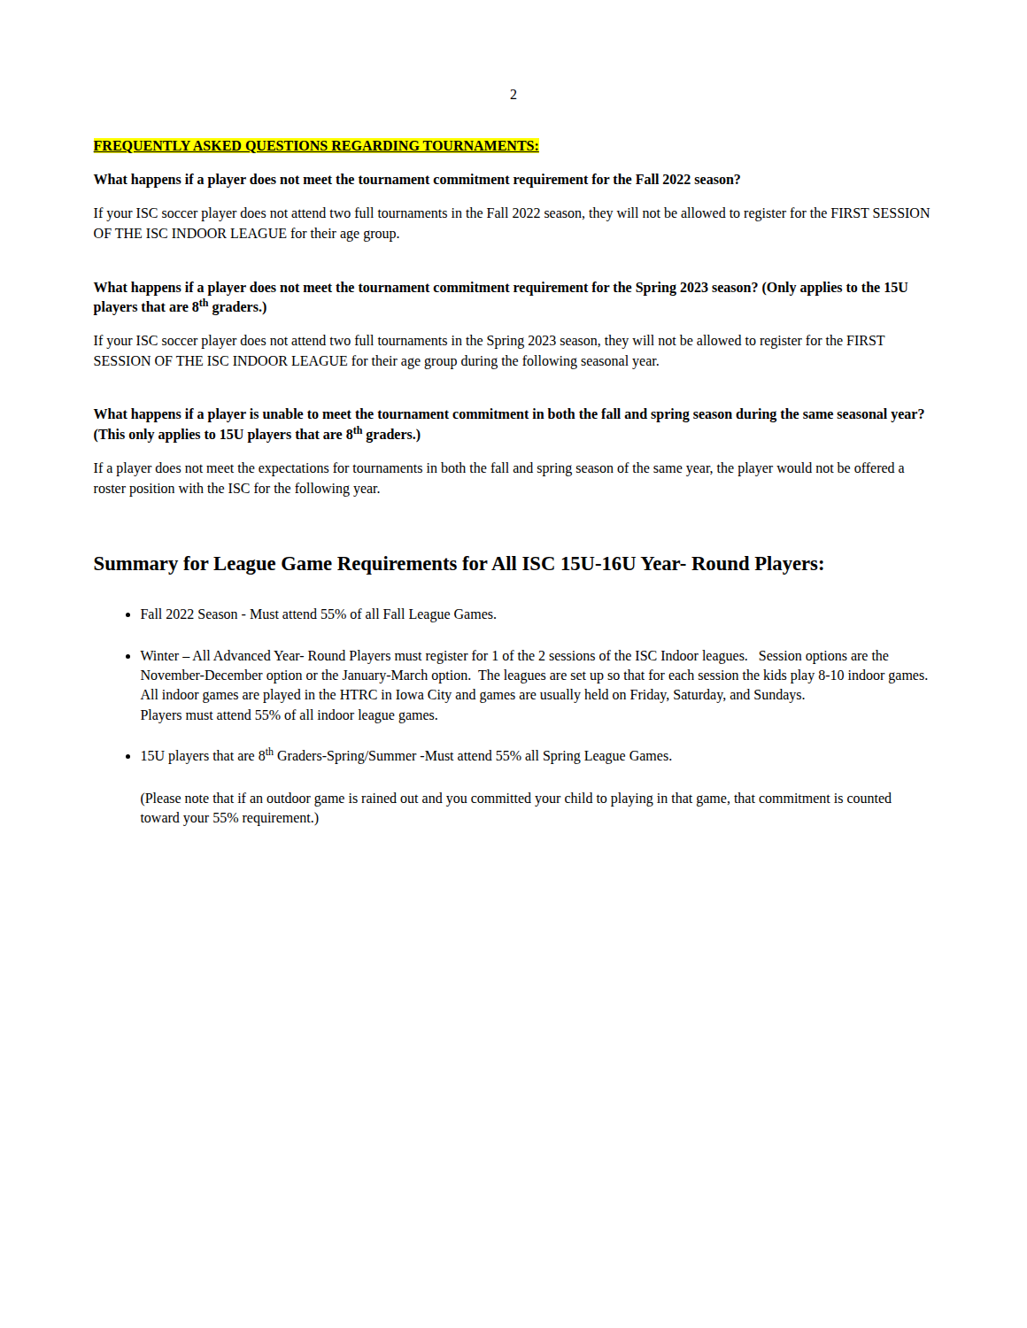2
FREQUENTLY ASKED QUESTIONS REGARDING TOURNAMENTS:
What happens if a player does not meet the tournament commitment requirement for the Fall 2022 season?
If your ISC soccer player does not attend two full tournaments in the Fall 2022 season, they will not be allowed to register for the FIRST SESSION OF THE ISC INDOOR LEAGUE for their age group.
What happens if a player does not meet the tournament commitment requirement for the Spring 2023 season? (Only applies to the 15U players that are 8th graders.)
If your ISC soccer player does not attend two full tournaments in the Spring 2023 season, they will not be allowed to register for the FIRST SESSION OF THE ISC INDOOR LEAGUE for their age group during the following seasonal year.
What happens if a player is unable to meet the tournament commitment in both the fall and spring season during the same seasonal year? (This only applies to 15U players that are 8th graders.)
If a player does not meet the expectations for tournaments in both the fall and spring season of the same year, the player would not be offered a roster position with the ISC for the following year.
Summary for League Game Requirements for All ISC 15U-16U Year- Round Players:
Fall 2022 Season - Must attend 55% of all Fall League Games.
Winter – All Advanced Year- Round Players must register for 1 of the 2 sessions of the ISC Indoor leagues. Session options are the November-December option or the January-March option. The leagues are set up so that for each session the kids play 8-10 indoor games. All indoor games are played in the HTRC in Iowa City and games are usually held on Friday, Saturday, and Sundays.
Players must attend 55% of all indoor league games.
15U players that are 8th Graders-Spring/Summer -Must attend 55% all Spring League Games.
(Please note that if an outdoor game is rained out and you committed your child to playing in that game, that commitment is counted toward your 55% requirement.)